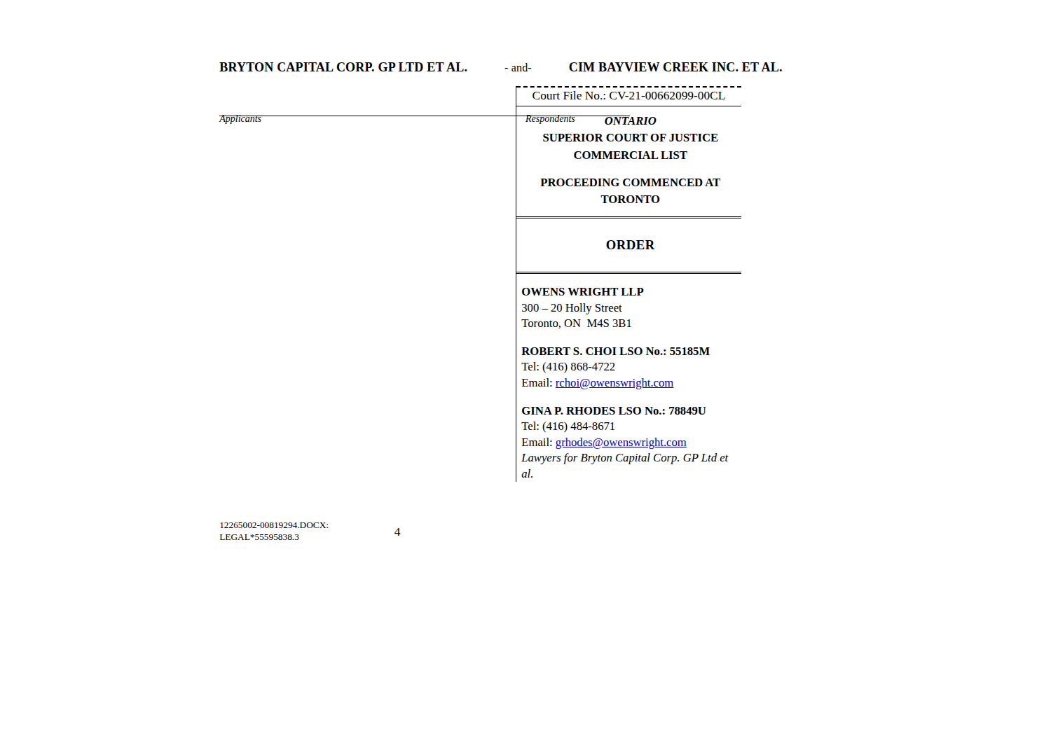BRYTON CAPITAL CORP. GP LTD ET AL. - and- CIM BAYVIEW CREEK INC. ET AL.
Applicants Respondents
Court File No.: CV-21-00662099-00CL
ONTARIO
SUPERIOR COURT OF JUSTICE
COMMERCIAL LIST
PROCEEDING COMMENCED AT
TORONTO
ORDER
OWENS WRIGHT LLP
300 – 20 Holly Street
Toronto, ON M4S 3B1
ROBERT S. CHOI LSO No.: 55185M
Tel: (416) 868-4722
Email: rchoi@owenswright.com
GINA P. RHODES LSO No.: 78849U
Tel: (416) 484-8671
Email: grhodes@owenswright.com
Lawyers for Bryton Capital Corp. GP Ltd et al.
12265002-00819294.DOCX:
LEGAL*55595838.3
4